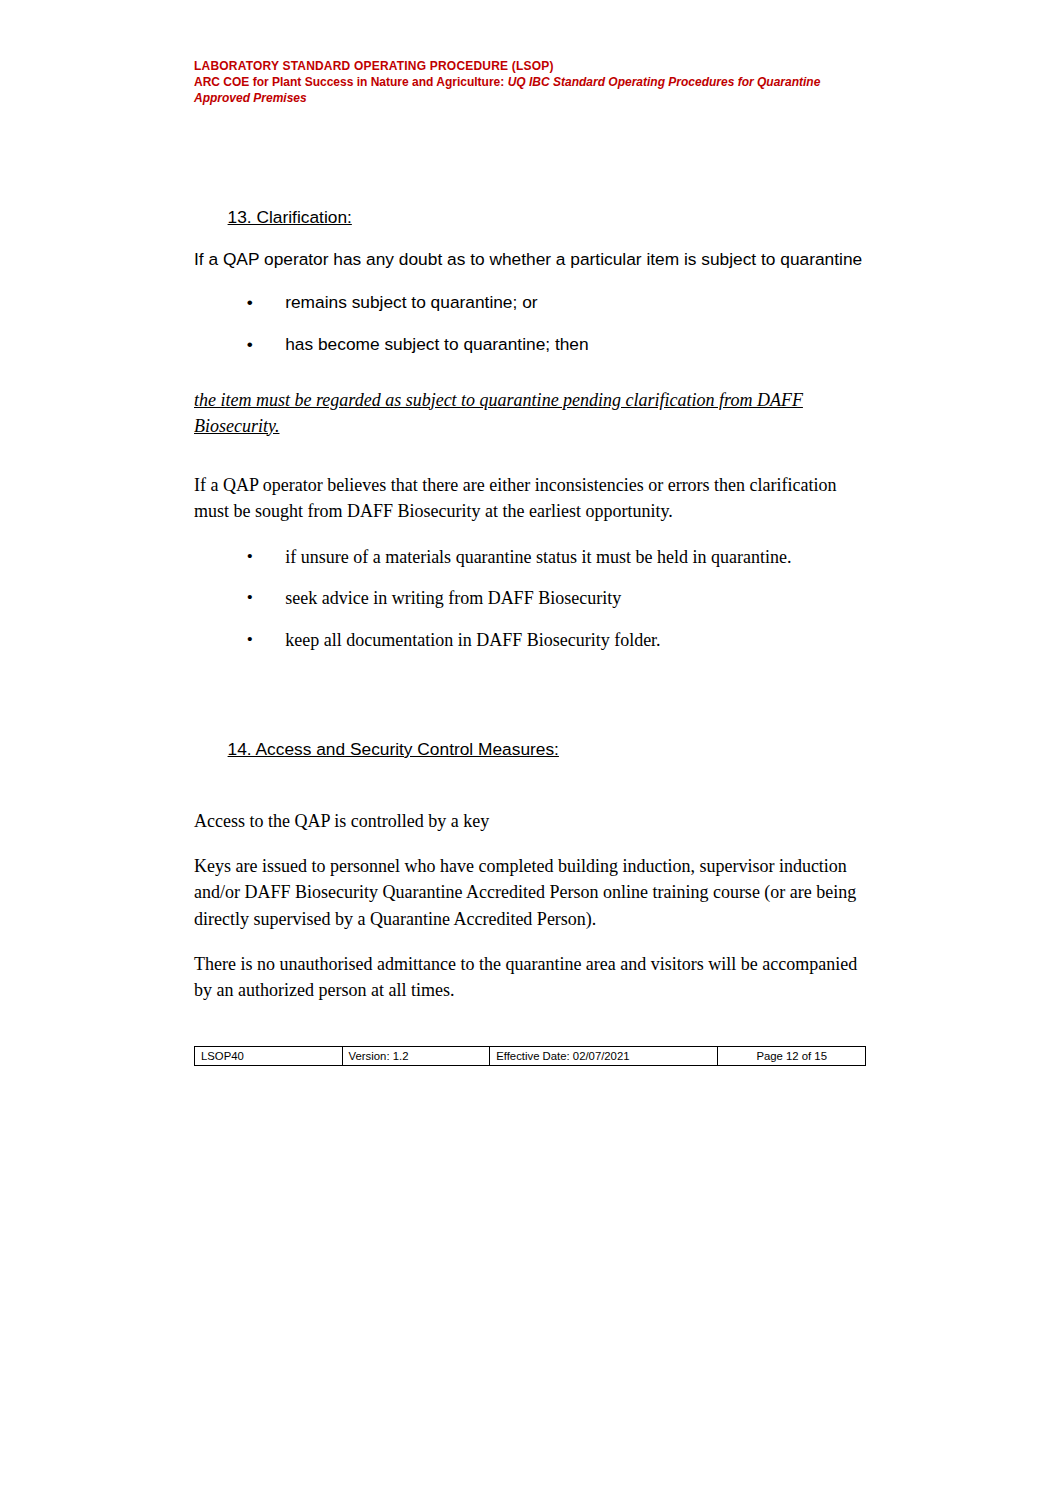LABORATORY STANDARD OPERATING PROCEDURE (LSOP)
ARC COE for Plant Success in Nature and Agriculture: UQ IBC Standard Operating Procedures for Quarantine Approved Premises
13. Clarification:
If a QAP operator has any doubt as to whether a particular item is subject to quarantine
remains subject to quarantine; or
has become subject to quarantine; then
the item must be regarded as subject to quarantine pending clarification from DAFF Biosecurity.
If a QAP operator believes that there are either inconsistencies or errors then clarification must be sought from DAFF Biosecurity at the earliest opportunity.
if unsure of a materials quarantine status it must be held in quarantine.
seek advice in writing from DAFF Biosecurity
keep all documentation in DAFF Biosecurity folder.
14. Access and Security Control Measures:
Access to the QAP is controlled by a key
Keys are issued to personnel who have completed building induction, supervisor induction and/or DAFF Biosecurity Quarantine Accredited Person online training course (or are being directly supervised by a Quarantine Accredited Person).
There is no unauthorised admittance to the quarantine area and visitors will be accompanied by an authorized person at all times.
| LSOP40 | Version: 1.2 | Effective Date: 02/07/2021 | Page 12 of 15 |